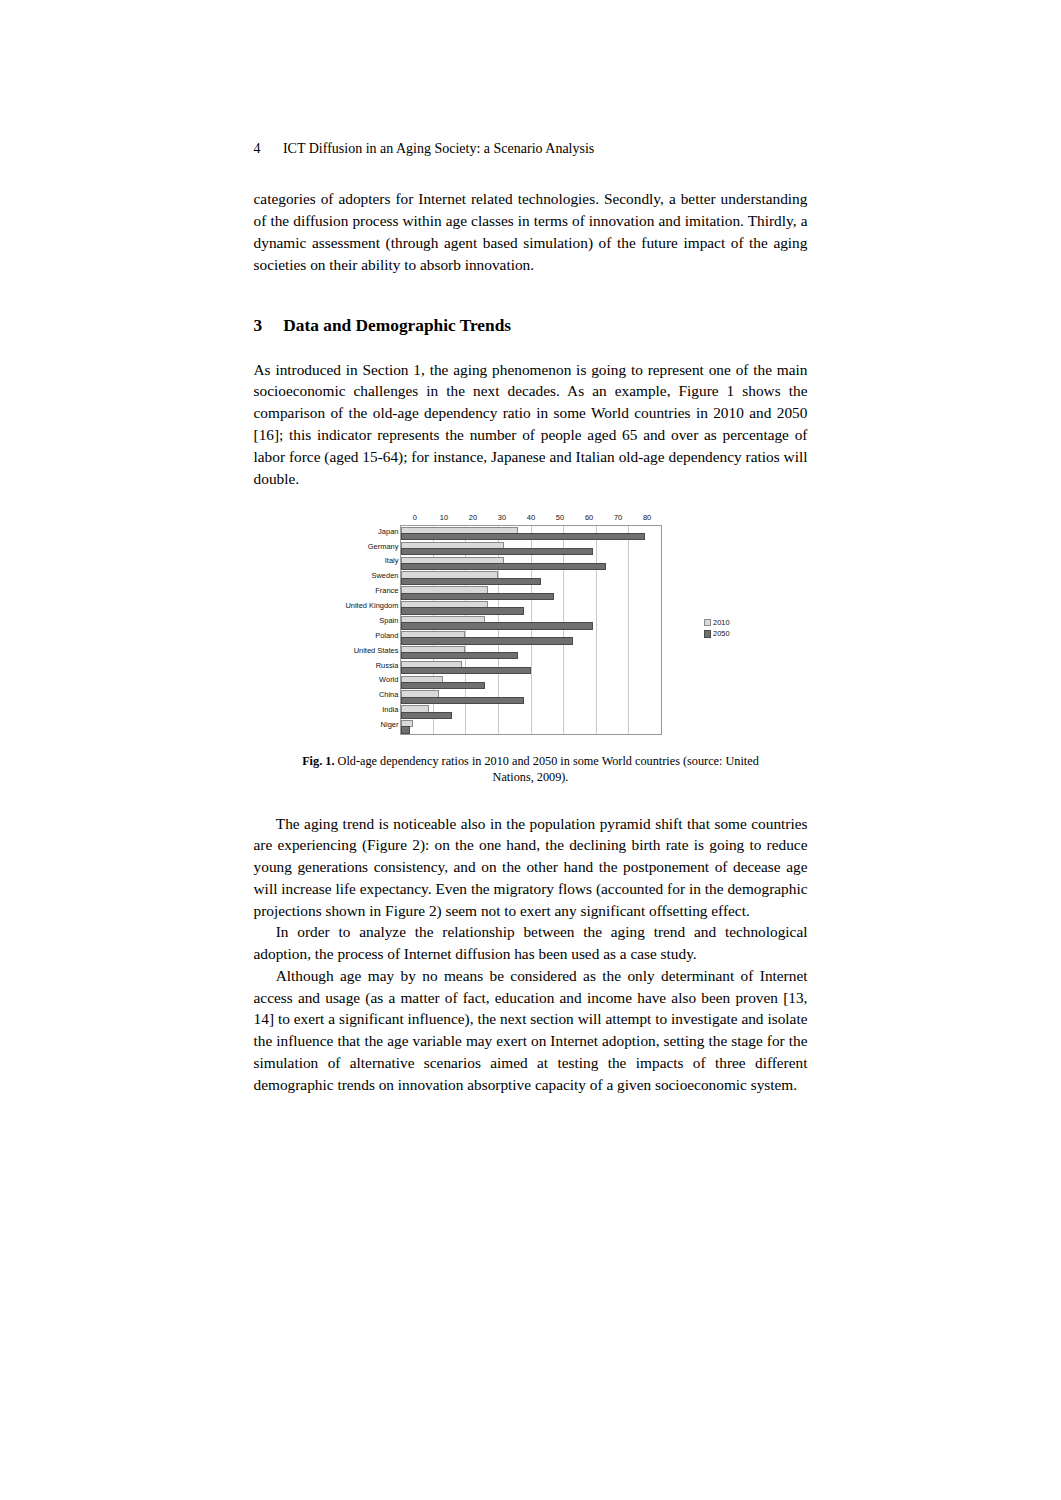4 ICT Diffusion in an Aging Society: a Scenario Analysis
categories of adopters for Internet related technologies. Secondly, a better understanding of the diffusion process within age classes in terms of innovation and imitation. Thirdly, a dynamic assessment (through agent based simulation) of the future impact of the aging societies on their ability to absorb innovation.
3 Data and Demographic Trends
As introduced in Section 1, the aging phenomenon is going to represent one of the main socioeconomic challenges in the next decades. As an example, Figure 1 shows the comparison of the old-age dependency ratio in some World countries in 2010 and 2050 [16]; this indicator represents the number of people aged 65 and over as percentage of labor force (aged 15-64); for instance, Japanese and Italian old-age dependency ratios will double.
01020304050607080
Japan
Germany
Italy
Sweden
France
United Kingdom
Spain
Poland
United States
Russia
World
China
India
Niger
2010
2050
Fig. 1. Old-age dependency ratios in 2010 and 2050 in some World countries (source: United Nations, 2009).
The aging trend is noticeable also in the population pyramid shift that some countries are experiencing (Figure 2): on the one hand, the declining birth rate is going to reduce young generations consistency, and on the other hand the postponement of decease age will increase life expectancy. Even the migratory flows (accounted for in the demographic projections shown in Figure 2) seem not to exert any significant offsetting effect.
In order to analyze the relationship between the aging trend and technological adoption, the process of Internet diffusion has been used as a case study.
Although age may by no means be considered as the only determinant of Internet access and usage (as a matter of fact, education and income have also been proven [13, 14] to exert a significant influence), the next section will attempt to investigate and isolate the influence that the age variable may exert on Internet adoption, setting the stage for the simulation of alternative scenarios aimed at testing the impacts of three different demographic trends on innovation absorptive capacity of a given socioeconomic system.